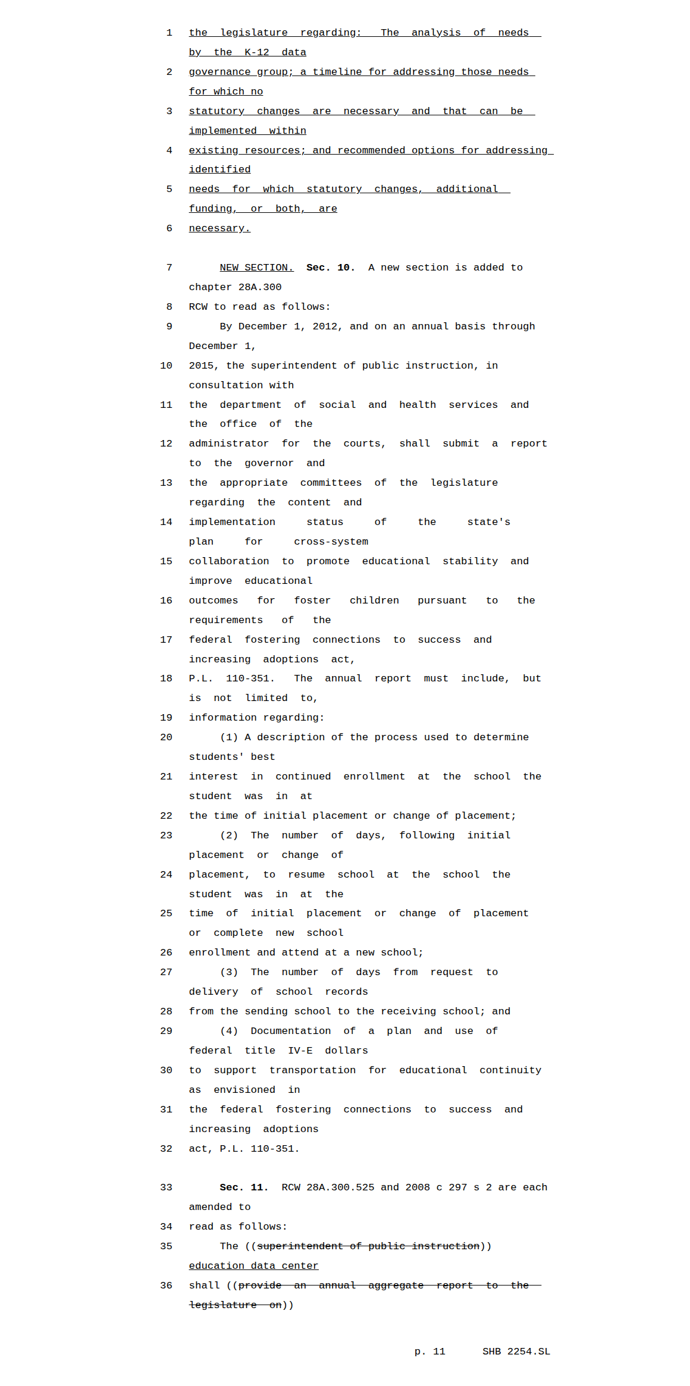1 the legislature regarding: The analysis of needs by the K-12 data
2 governance group; a timeline for addressing those needs for which no
3 statutory changes are necessary and that can be implemented within
4 existing resources; and recommended options for addressing identified
5 needs for which statutory changes, additional funding, or both, are
6 necessary.
7 NEW SECTION. Sec. 10. A new section is added to chapter 28A.300
8 RCW to read as follows:
9 By December 1, 2012, and on an annual basis through December 1,
102015, the superintendent of public instruction, in consultation with
11 the department of social and health services and the office of the
12 administrator for the courts, shall submit a report to the governor and
13 the appropriate committees of the legislature regarding the content and
14 implementation status of the state's plan for cross-system
15 collaboration to promote educational stability and improve educational
16 outcomes for foster children pursuant to the requirements of the
17 federal fostering connections to success and increasing adoptions act,
18 P.L. 110-351. The annual report must include, but is not limited to,
19 information regarding:
20 (1) A description of the process used to determine students' best
21 interest in continued enrollment at the school the student was in at
22 the time of initial placement or change of placement;
23 (2) The number of days, following initial placement or change of
24 placement, to resume school at the school the student was in at the
25 time of initial placement or change of placement or complete new school
26 enrollment and attend at a new school;
27 (3) The number of days from request to delivery of school records
28 from the sending school to the receiving school; and
29 (4) Documentation of a plan and use of federal title IV-E dollars
30 to support transportation for educational continuity as envisioned in
31 the federal fostering connections to success and increasing adoptions
32 act, P.L. 110-351.
33 Sec. 11. RCW 28A.300.525 and 2008 c 297 s 2 are each amended to
34 read as follows:
35 The ((superintendent of public instruction)) education data center
36 shall ((provide an annual aggregate report to the legislature on))
p. 11 SHB 2254.SL